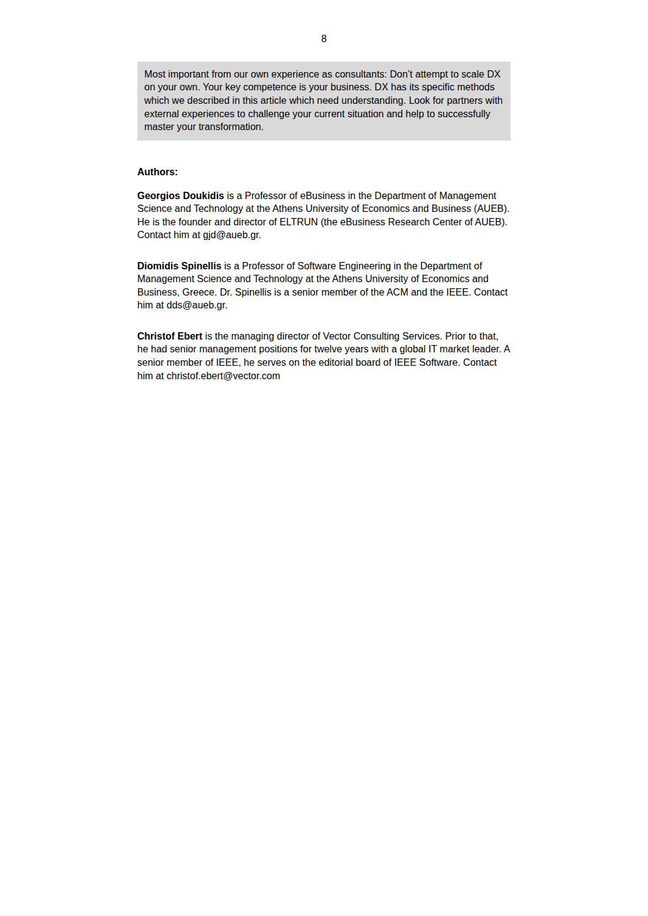8
Most important from our own experience as consultants: Don’t attempt to scale DX on your own. Your key competence is your business. DX has its specific methods which we described in this article which need understanding. Look for partners with external experiences to challenge your current situation and help to successfully master your transformation.
Authors:
Georgios Doukidis is a Professor of eBusiness in the Department of Management Science and Technology at the Athens University of Economics and Business (AUEB). He is the founder and director of ELTRUN (the eBusiness Research Center of AUEB). Contact him at gjd@aueb.gr.
Diomidis Spinellis is a Professor of Software Engineering in the Department of Management Science and Technology at the Athens University of Economics and Business, Greece. Dr. Spinellis is a senior member of the ACM and the IEEE. Contact him at dds@aueb.gr.
Christof Ebert is the managing director of Vector Consulting Services. Prior to that, he had senior management positions for twelve years with a global IT market leader. A senior member of IEEE, he serves on the editorial board of IEEE Software. Contact him at christof.ebert@vector.com